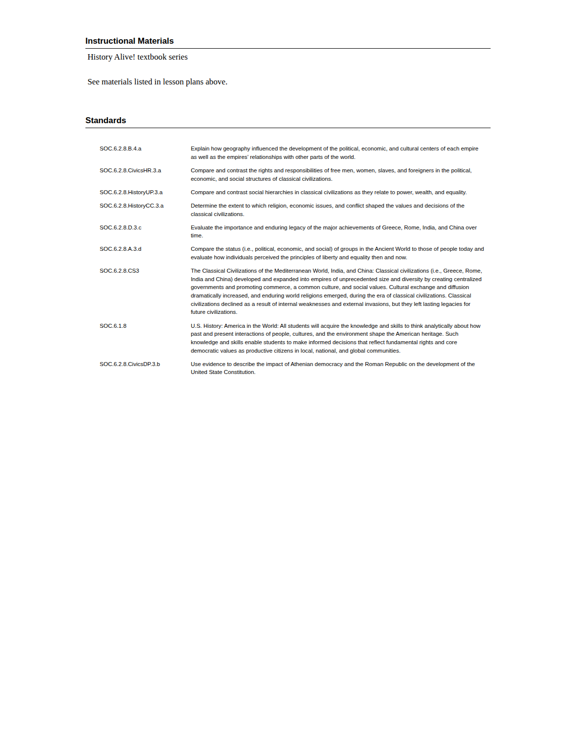Instructional Materials
History Alive! textbook series
See materials listed in lesson plans above.
Standards
| SOC.6.2.8.B.4.a | Explain how geography influenced the development of the political, economic, and cultural centers of each empire as well as the empires’ relationships with other parts of the world. |
| SOC.6.2.8.CivicsHR.3.a | Compare and contrast the rights and responsibilities of free men, women, slaves, and foreigners in the political, economic, and social structures of classical civilizations. |
| SOC.6.2.8.HistoryUP.3.a | Compare and contrast social hierarchies in classical civilizations as they relate to power, wealth, and equality. |
| SOC.6.2.8.HistoryCC.3.a | Determine the extent to which religion, economic issues, and conflict shaped the values and decisions of the classical civilizations. |
| SOC.6.2.8.D.3.c | Evaluate the importance and enduring legacy of the major achievements of Greece, Rome, India, and China over time. |
| SOC.6.2.8.A.3.d | Compare the status (i.e., political, economic, and social) of groups in the Ancient World to those of people today and evaluate how individuals perceived the principles of liberty and equality then and now. |
| SOC.6.2.8.CS3 | The Classical Civilizations of the Mediterranean World, India, and China: Classical civilizations (i.e., Greece, Rome, India and China) developed and expanded into empires of unprecedented size and diversity by creating centralized governments and promoting commerce, a common culture, and social values. Cultural exchange and diffusion dramatically increased, and enduring world religions emerged, during the era of classical civilizations. Classical civilizations declined as a result of internal weaknesses and external invasions, but they left lasting legacies for future civilizations. |
| SOC.6.1.8 | U.S. History: America in the World: All students will acquire the knowledge and skills to think analytically about how past and present interactions of people, cultures, and the environment shape the American heritage. Such knowledge and skills enable students to make informed decisions that reflect fundamental rights and core democratic values as productive citizens in local, national, and global communities. |
| SOC.6.2.8.CivicsDP.3.b | Use evidence to describe the impact of Athenian democracy and the Roman Republic on the development of the United State Constitution. |